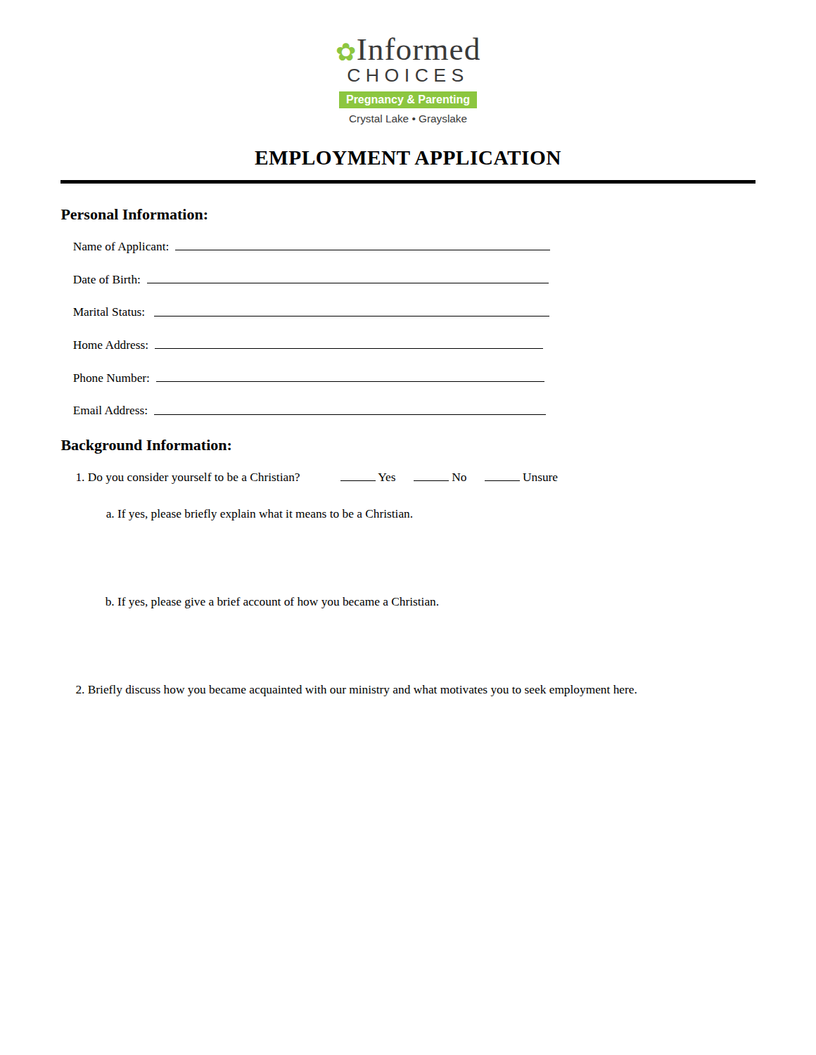✿Informed
CHOICES
Pregnancy & Parenting
Crystal Lake • Grayslake
EMPLOYMENT APPLICATION
Personal Information:
Name of Applicant:
Date of Birth:
Marital Status:
Home Address:
Phone Number:
Email Address:
Background Information:
Do you consider yourself to be a Christian? Yes No Unsure
If yes, please briefly explain what it means to be a Christian.
If yes, please give a brief account of how you became a Christian.
Briefly discuss how you became acquainted with our ministry and what motivates you to seek employment here.